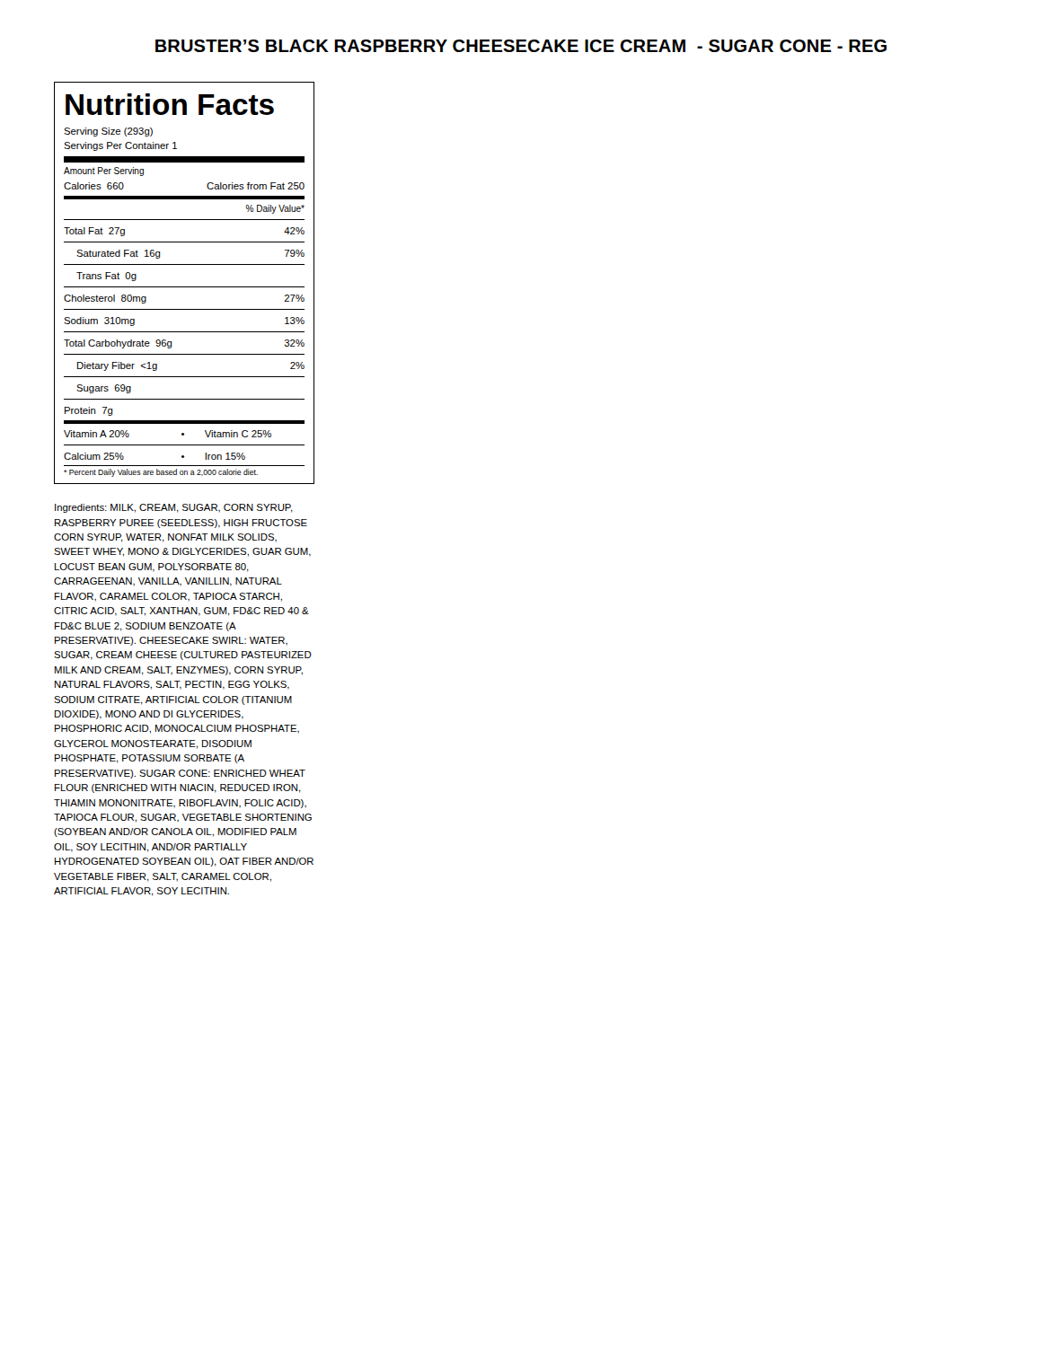BRUSTER’S BLACK RASPBERRY CHEESECAKE ICE CREAM - SUGAR CONE - REG
Nutrition Facts
Serving Size (293g)
Servings Per Container 1
Amount Per Serving
| Calories 660 | Calories from Fat 250 |
| | % Daily Value* |
| Total Fat 27g | 42% |
| Saturated Fat 16g | 79% |
| Trans Fat 0g | |
| Cholesterol 80mg | 27% |
| Sodium 310mg | 13% |
| Total Carbohydrate 96g | 32% |
| Dietary Fiber <1g | 2% |
| Sugars 69g | |
| Protein 7g | |
| Vitamin A 20% | • | Vitamin C 25% |
| Calcium 25% | • | Iron 15% |
* Percent Daily Values are based on a 2,000 calorie diet.
Ingredients: MILK, CREAM, SUGAR, CORN SYRUP, RASPBERRY PUREE (SEEDLESS), HIGH FRUCTOSE CORN SYRUP, WATER, NONFAT MILK SOLIDS, SWEET WHEY, MONO & DIGLYCERIDES, GUAR GUM, LOCUST BEAN GUM, POLYSORBATE 80, CARRAGEENAN, VANILLA, VANILLIN, NATURAL FLAVOR, CARAMEL COLOR, TAPIOCA STARCH, CITRIC ACID, SALT, XANTHAN, GUM, FD&C RED 40 & FD&C BLUE 2, SODIUM BENZOATE (A PRESERVATIVE). CHEESECAKE SWIRL: WATER, SUGAR, CREAM CHEESE (CULTURED PASTEURIZED MILK AND CREAM, SALT, ENZYMES), CORN SYRUP, NATURAL FLAVORS, SALT, PECTIN, EGG YOLKS, SODIUM CITRATE, ARTIFICIAL COLOR (TITANIUM DIOXIDE), MONO AND DI GLYCERIDES, PHOSPHORIC ACID, MONOCALCIUM PHOSPHATE, GLYCEROL MONOSTEARATE, DISODIUM PHOSPHATE, POTASSIUM SORBATE (A PRESERVATIVE). SUGAR CONE: ENRICHED WHEAT FLOUR (ENRICHED WITH NIACIN, REDUCED IRON, THIAMIN MONONITRATE, RIBOFLAVIN, FOLIC ACID), TAPIOCA FLOUR, SUGAR, VEGETABLE SHORTENING (SOYBEAN AND/OR CANOLA OIL, MODIFIED PALM OIL, SOY LECITHIN, AND/OR PARTIALLY HYDROGENATED SOYBEAN OIL), OAT FIBER AND/OR VEGETABLE FIBER, SALT, CARAMEL COLOR, ARTIFICIAL FLAVOR, SOY LECITHIN.